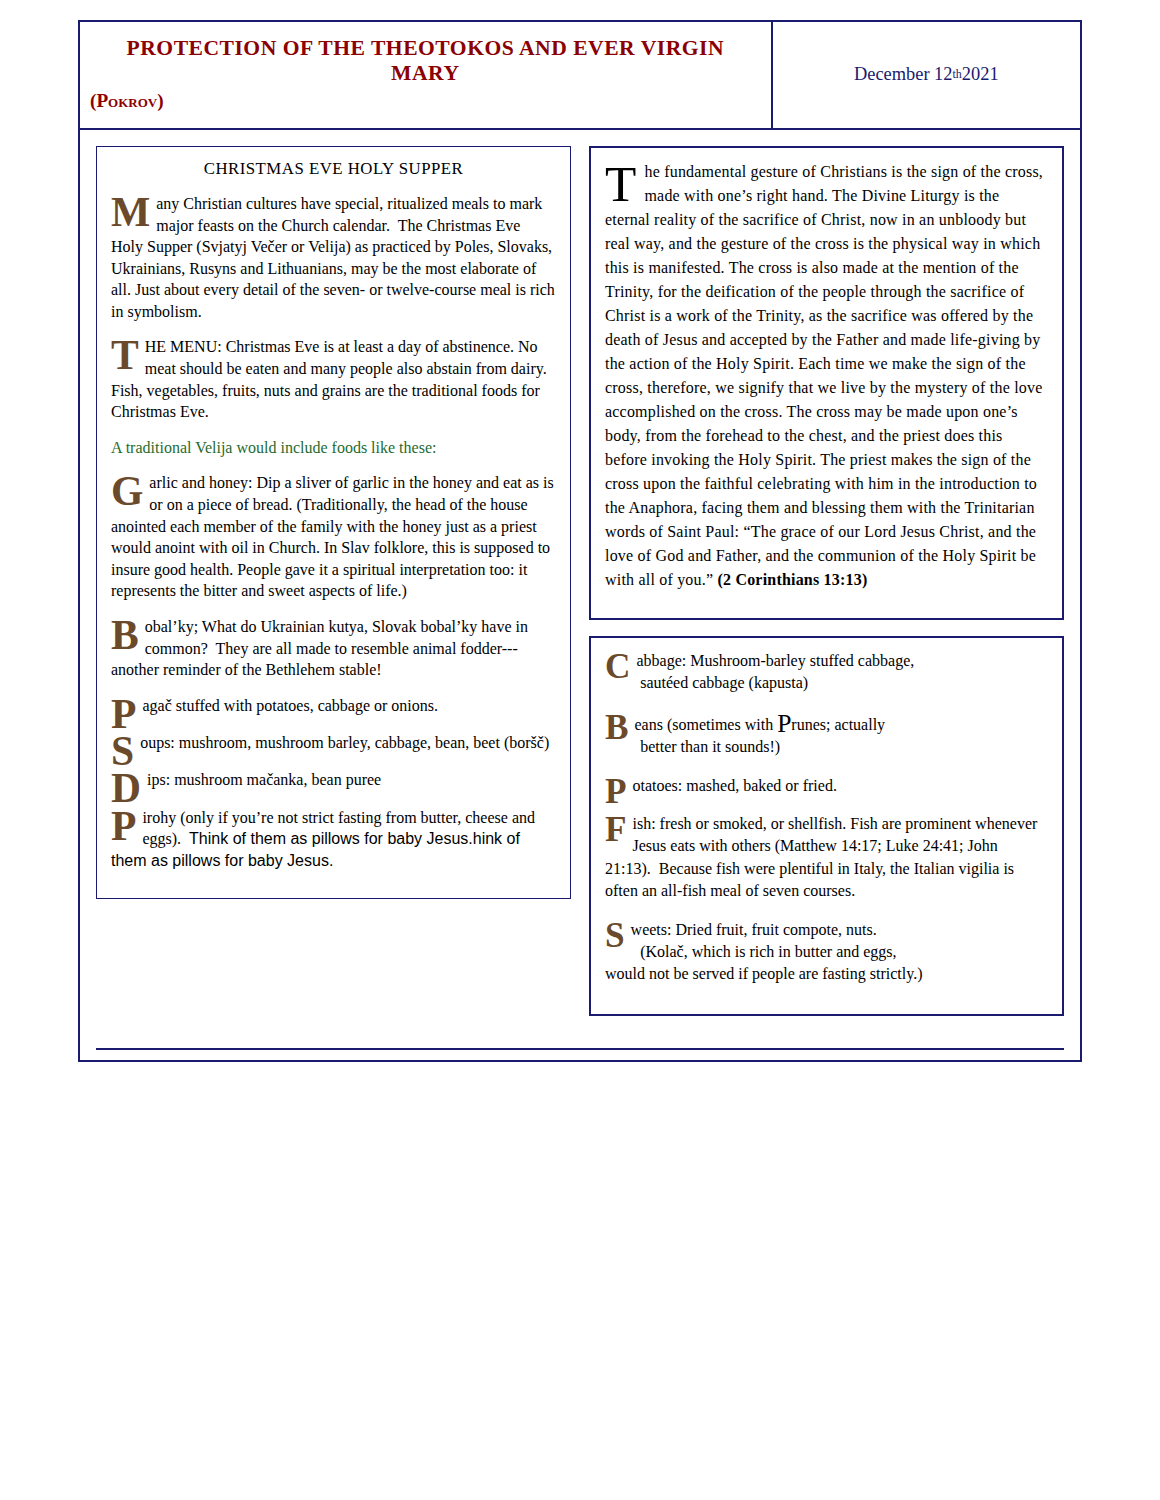Protection of the Theotokos and Ever Virgin Mary
(Pokrov)
December 12th 2021
CHRISTMAS EVE HOLY SUPPER
Many Christian cultures have special, ritualized meals to mark major feasts on the Church calendar. The Christmas Eve Holy Supper (Svjatyj Večer or Velija) as practiced by Poles, Slovaks, Ukrainians, Rusyns and Lithuanians, may be the most elaborate of all. Just about every detail of the seven- or twelve-course meal is rich in symbolism.
THE MENU: Christmas Eve is at least a day of abstinence. No meat should be eaten and many people also abstain from dairy. Fish, vegetables, fruits, nuts and grains are the traditional foods for Christmas Eve.
A traditional Velija would include foods like these:
Garlic and honey: Dip a sliver of garlic in the honey and eat as is or on a piece of bread. (Traditionally, the head of the house anointed each member of the family with the honey just as a priest would anoint with oil in Church. In Slav folklore, this is supposed to insure good health. People gave it a spiritual interpretation too: it represents the bitter and sweet aspects of life.)
Bobal’ky; What do Ukrainian kutya, Slovak bobal’ky have in common? They are all made to resemble animal fodder---another reminder of the Bethlehem stable!
Pagač stuffed with potatoes, cabbage or onions.
Soups: mushroom, mushroom barley, cabbage, bean, beet (boršč)
Dips: mushroom mačanka, bean puree
Pirohy (only if you’re not strict fasting from butter, cheese and eggs). Think of them as pillows for baby Jesus.hink of them as pillows for baby Jesus.
The fundamental gesture of Christians is the sign of the cross, made with one’s right hand. The Divine Liturgy is the eternal reality of the sacrifice of Christ, now in an unbloody but real way, and the gesture of the cross is the physical way in which this is manifested. The cross is also made at the mention of the Trinity, for the deification of the people through the sacrifice of Christ is a work of the Trinity, as the sacrifice was offered by the death of Jesus and accepted by the Father and made life-giving by the action of the Holy Spirit. Each time we make the sign of the cross, therefore, we signify that we live by the mystery of the love accomplished on the cross. The cross may be made upon one’s body, from the forehead to the chest, and the priest does this before invoking the Holy Spirit. The priest makes the sign of the cross upon the faithful celebrating with him in the introduction to the Anaphora, facing them and blessing them with the Trinitarian words of Saint Paul: “The grace of our Lord Jesus Christ, and the love of God and Father, and the communion of the Holy Spirit be with all of you.” (2 Corinthians 13:13)
Cabbage: Mushroom-barley stuffed cabbage, sautéed cabbage (kapusta)
Beans (sometimes with Prunes; actually better than it sounds!)
Potatoes: mashed, baked or fried.
Fish: fresh or smoked, or shellfish. Fish are prominent whenever Jesus eats with others (Matthew 14:17; Luke 24:41; John 21:13). Because fish were plentiful in Italy, the Italian vigilia is often an all-fish meal of seven courses.
Sweets: Dried fruit, fruit compote, nuts. (Kolač, which is rich in butter and eggs, would not be served if people are fasting strictly.)